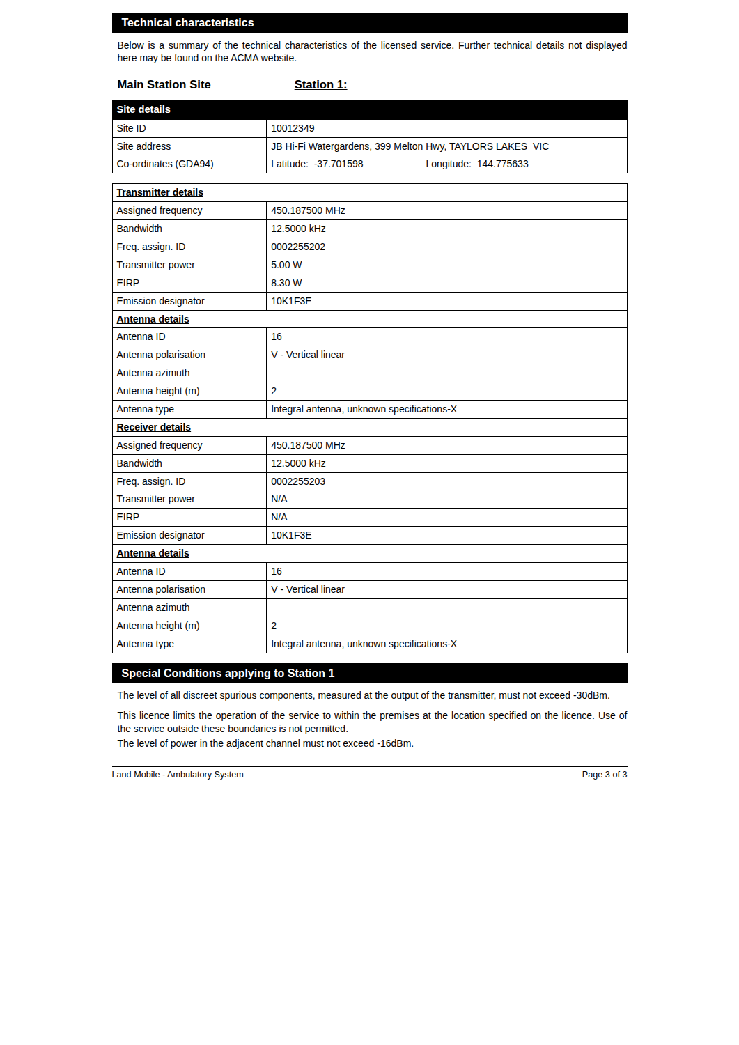Technical characteristics
Below is a summary of the technical characteristics of the licensed service. Further technical details not displayed here may be found on the ACMA website.
Main Station Site
Station 1:
| Site details |
| --- |
| Site ID | 10012349 |
| Site address | JB Hi-Fi Watergardens, 399 Melton Hwy, TAYLORS LAKES VIC |
| Co-ordinates (GDA94) | Latitude: -37.701598 Longitude: 144.775633 |
| Transmitter details |
| Assigned frequency | 450.187500 MHz |
| Bandwidth | 12.5000 kHz |
| Freq. assign. ID | 0002255202 |
| Transmitter power | 5.00 W |
| EIRP | 8.30 W |
| Emission designator | 10K1F3E |
| Antenna details |
| Antenna ID | 16 |
| Antenna polarisation | V - Vertical linear |
| Antenna azimuth | |
| Antenna height (m) | 2 |
| Antenna type | Integral antenna, unknown specifications-X |
| Receiver details |
| Assigned frequency | 450.187500 MHz |
| Bandwidth | 12.5000 kHz |
| Freq. assign. ID | 0002255203 |
| Transmitter power | N/A |
| EIRP | N/A |
| Emission designator | 10K1F3E |
| Antenna details |
| Antenna ID | 16 |
| Antenna polarisation | V - Vertical linear |
| Antenna azimuth | |
| Antenna height (m) | 2 |
| Antenna type | Integral antenna, unknown specifications-X |
Special Conditions applying to Station 1
The level of all discreet spurious components, measured at the output of the transmitter, must not exceed -30dBm.
This licence limits the operation of the service to within the premises at the location specified on the licence. Use of the service outside these boundaries is not permitted.
The level of power in the adjacent channel must not exceed -16dBm.
Land Mobile - Ambulatory System Page 3 of 3